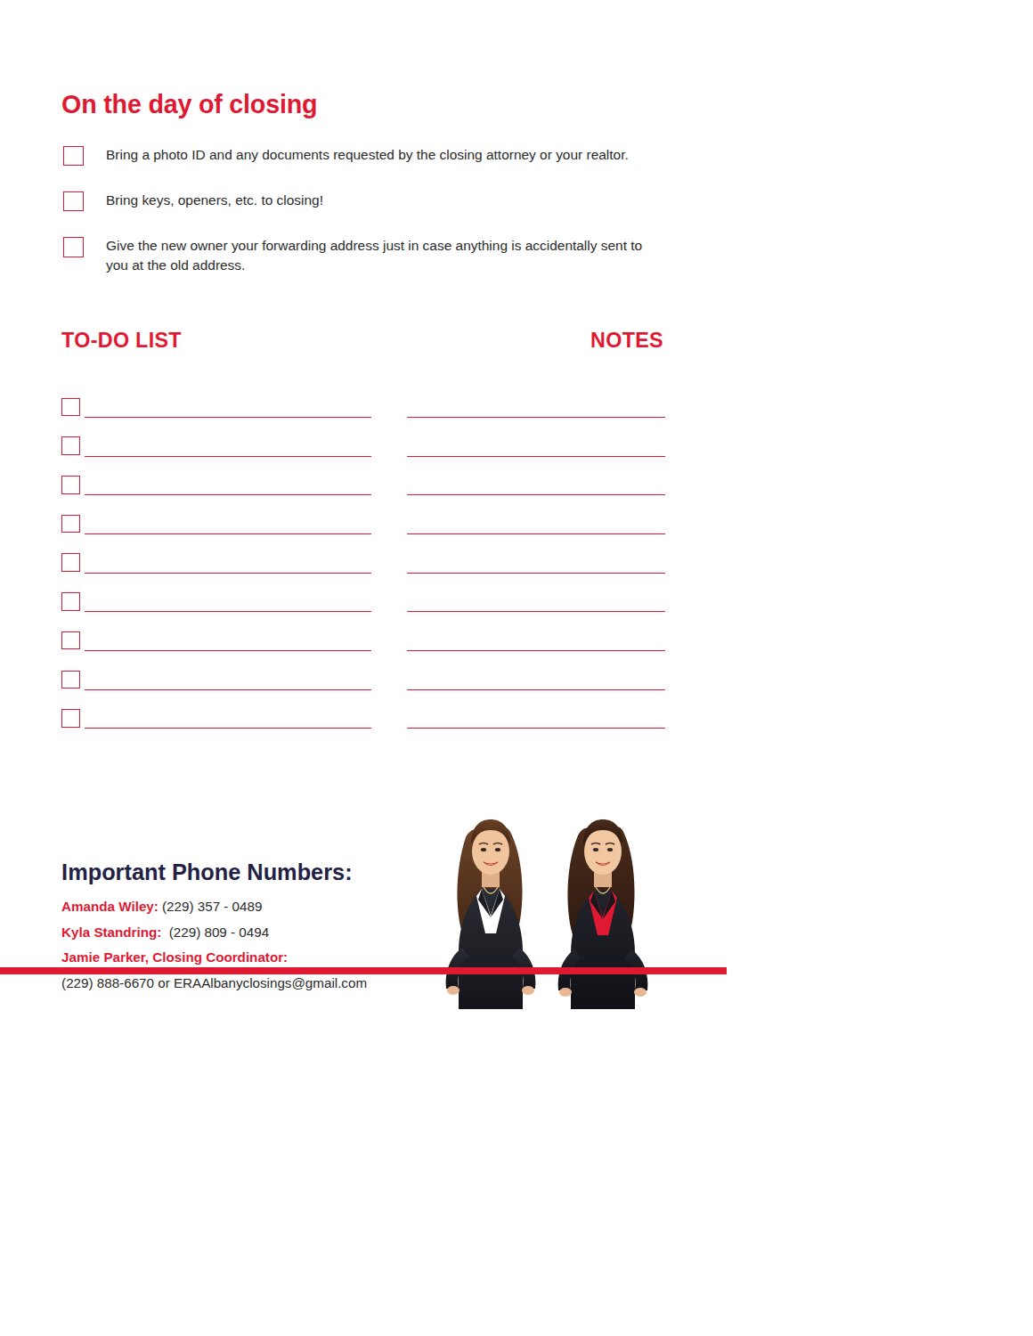On the day of closing
Bring a photo ID and any documents requested by the closing attorney or your realtor.
Bring keys, openers, etc. to closing!
Give the new owner your forwarding address just in case anything is accidentally sent to you at the old address.
TO-DO LIST
NOTES
Important Phone Numbers:
Amanda Wiley: (229) 357 - 0489
Kyla Standring: (229) 809 - 0494
Jamie Parker, Closing Coordinator:
(229) 888-6670 or ERAAlbanyclosings@gmail.com